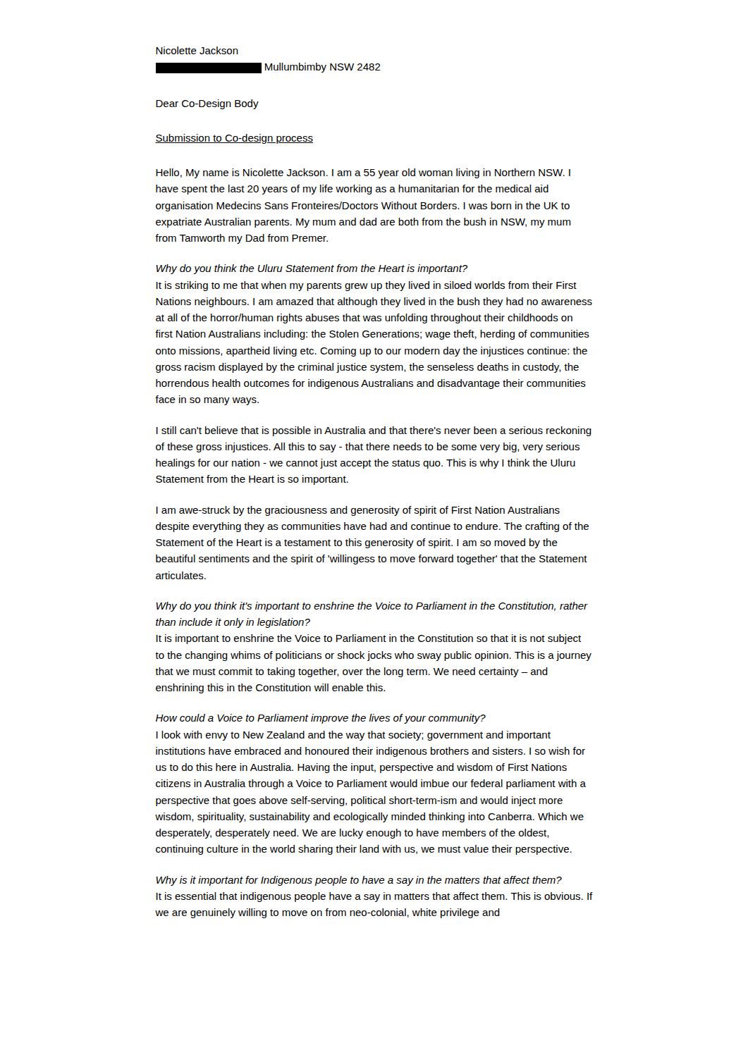Nicolette Jackson
Mullumbimby NSW 2482
Dear Co-Design Body
Submission to Co-design process
Hello, My name is Nicolette Jackson. I am a 55 year old woman living in Northern NSW. I have spent the last 20 years of my life working as a humanitarian for the medical aid organisation Medecins Sans Fronteires/Doctors Without Borders. I was born in the UK to expatriate Australian parents. My mum and dad are both from the bush in NSW, my mum from Tamworth my Dad from Premer.
Why do you think the Uluru Statement from the Heart is important?
It is striking to me that when my parents grew up they lived in siloed worlds from their First Nations neighbours. I am amazed that although they lived in the bush they had no awareness at all of the horror/human rights abuses that was unfolding throughout their childhoods on first Nation Australians including: the Stolen Generations; wage theft, herding of communities onto missions, apartheid living etc. Coming up to our modern day the injustices continue: the gross racism displayed by the criminal justice system, the senseless deaths in custody, the horrendous health outcomes for indigenous Australians and disadvantage their communities face in so many ways.
I still can't believe that is possible in Australia and that there's never been a serious reckoning of these gross injustices. All this to say - that there needs to be some very big, very serious healings for our nation - we cannot just accept the status quo. This is why I think the Uluru Statement from the Heart is so important.
I am awe-struck by the graciousness and generosity of spirit of First Nation Australians despite everything they as communities have had and continue to endure. The crafting of the Statement of the Heart is a testament to this generosity of spirit. I am so moved by the beautiful sentiments and the spirit of 'willingess to move forward together' that the Statement articulates.
Why do you think it's important to enshrine the Voice to Parliament in the Constitution, rather than include it only in legislation?
It is important to enshrine the Voice to Parliament in the Constitution so that it is not subject to the changing whims of politicians or shock jocks who sway public opinion. This is a journey that we must commit to taking together, over the long term. We need certainty – and enshrining this in the Constitution will enable this.
How could a Voice to Parliament improve the lives of your community?
I look with envy to New Zealand and the way that society; government and important institutions have embraced and honoured their indigenous brothers and sisters. I so wish for us to do this here in Australia. Having the input, perspective and wisdom of First Nations citizens in Australia through a Voice to Parliament would imbue our federal parliament with a perspective that goes above self-serving, political short-term-ism and would inject more wisdom, spirituality, sustainability and ecologically minded thinking into Canberra. Which we desperately, desperately need. We are lucky enough to have members of the oldest, continuing culture in the world sharing their land with us, we must value their perspective.
Why is it important for Indigenous people to have a say in the matters that affect them?
It is essential that indigenous people have a say in matters that affect them. This is obvious. If we are genuinely willing to move on from neo-colonial, white privilege and